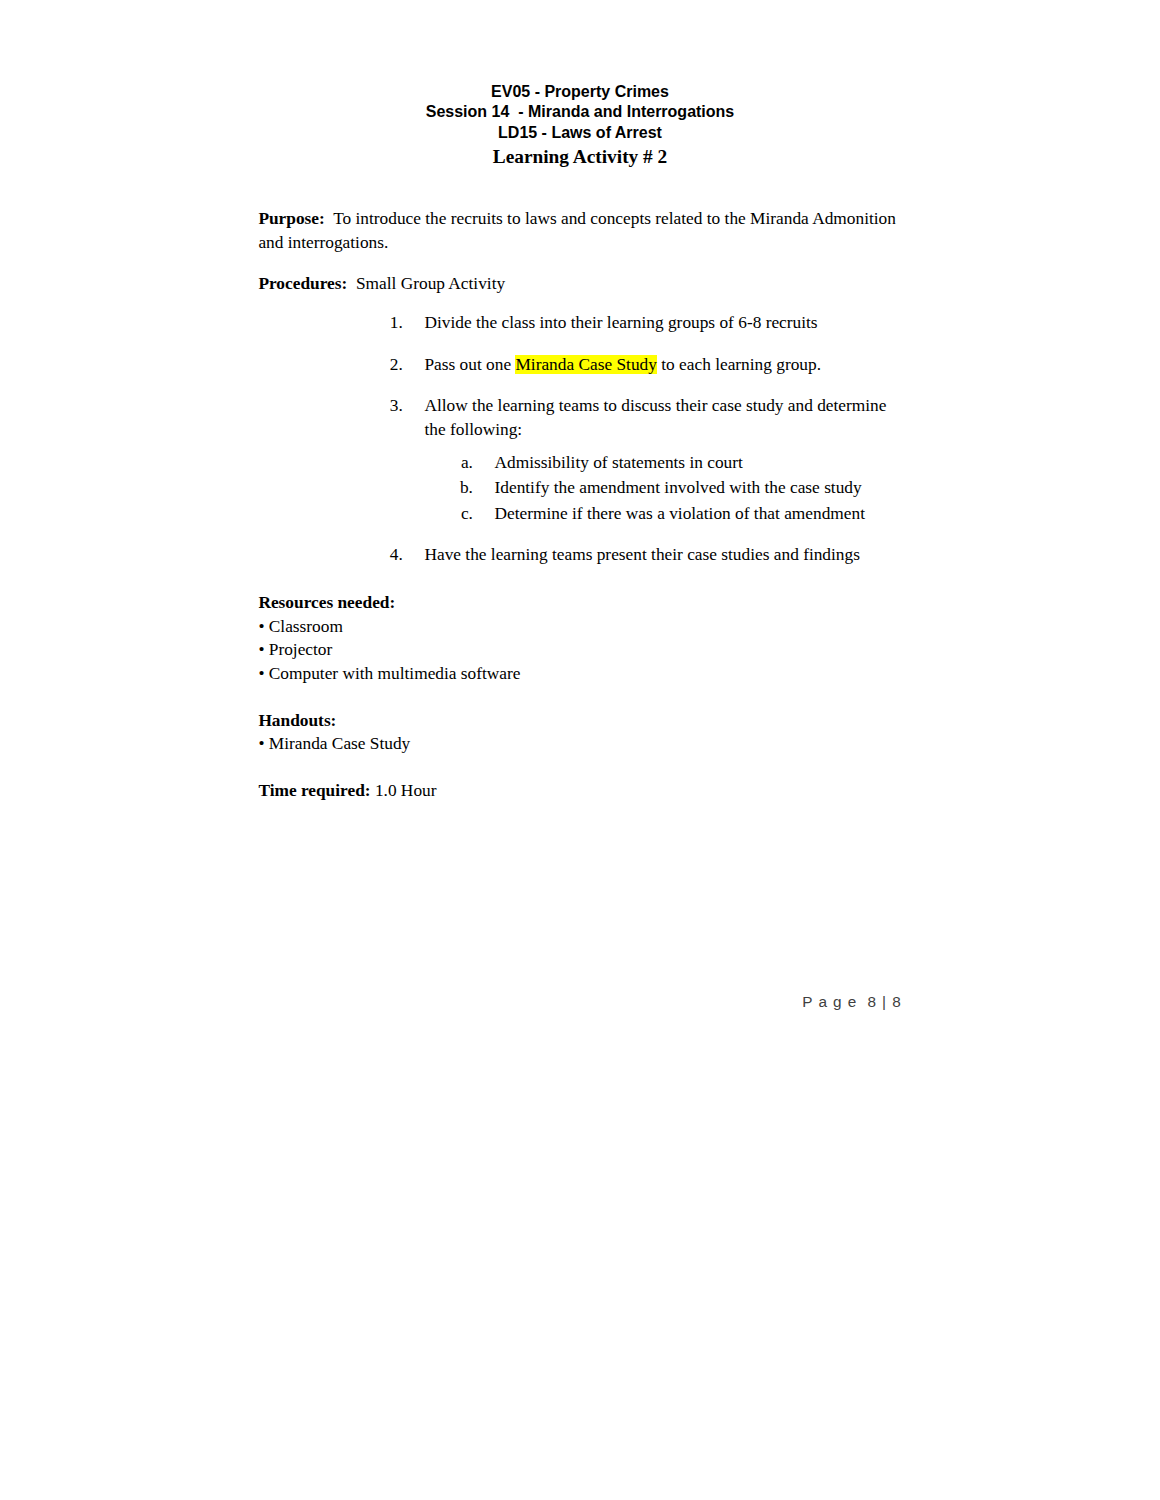EV05 - Property Crimes
Session 14 - Miranda and Interrogations
LD15 - Laws of Arrest
Learning Activity # 2
Purpose: To introduce the recruits to laws and concepts related to the Miranda Admonition and interrogations.
Procedures: Small Group Activity
Divide the class into their learning groups of 6-8 recruits
Pass out one Miranda Case Study to each learning group.
Allow the learning teams to discuss their case study and determine the following:
Admissibility of statements in court
Identify the amendment involved with the case study
Determine if there was a violation of that amendment
Have the learning teams present their case studies and findings
Resources needed:
• Classroom
• Projector
• Computer with multimedia software
Handouts:
• Miranda Case Study
Time required: 1.0 Hour
P a g e 8 | 8